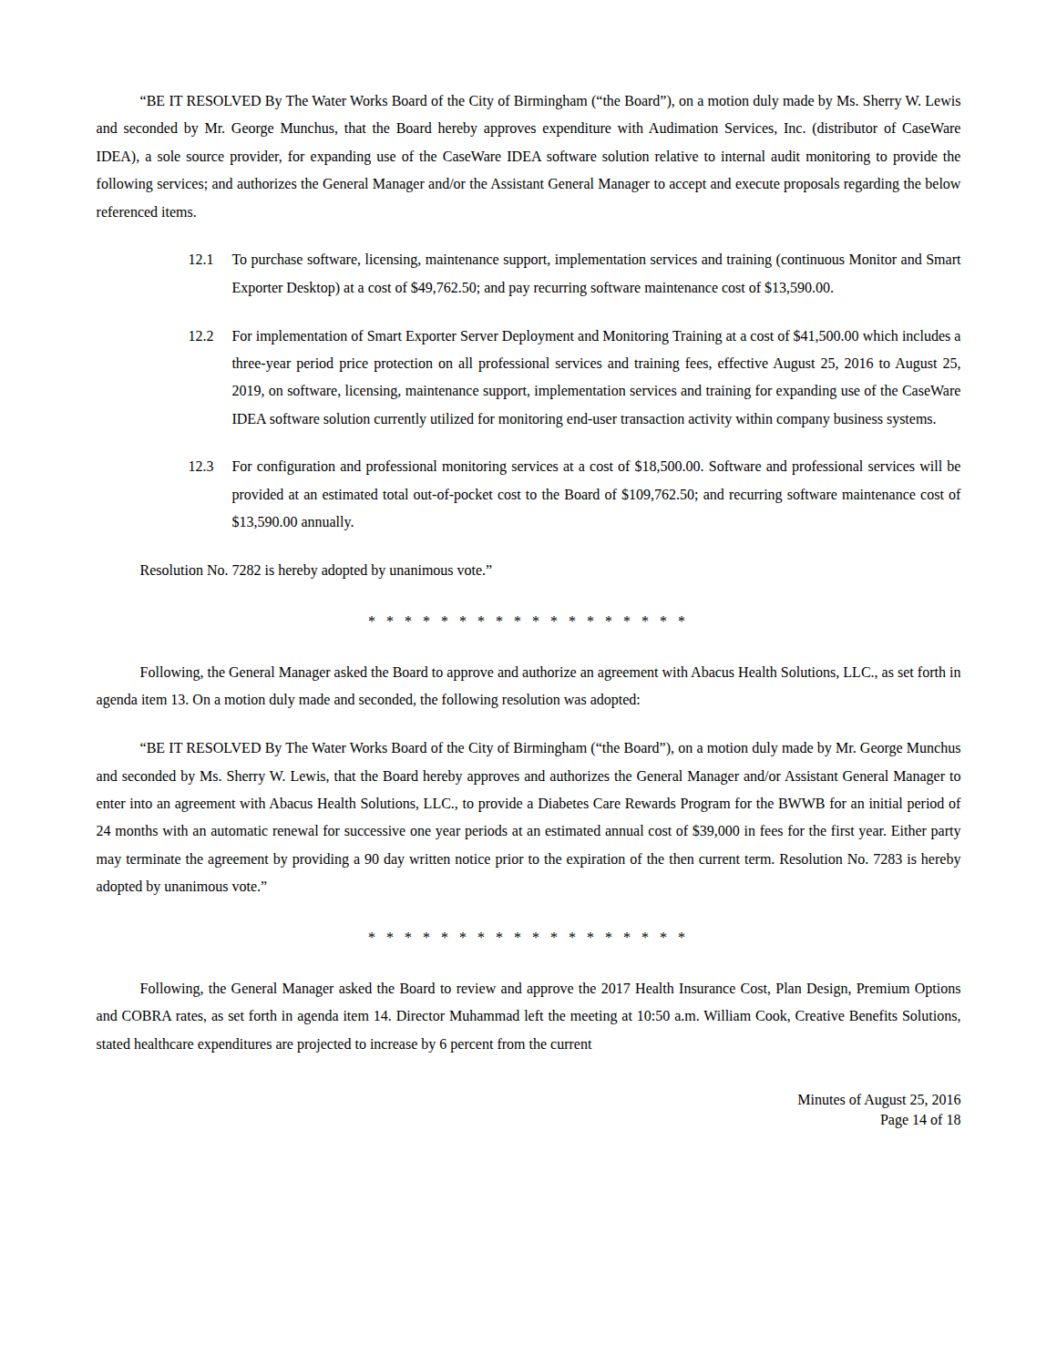“BE IT RESOLVED By The Water Works Board of the City of Birmingham (“the Board”), on a motion duly made by Ms. Sherry W. Lewis and seconded by Mr. George Munchus, that the Board hereby approves expenditure with Audimation Services, Inc. (distributor of CaseWare IDEA), a sole source provider, for expanding use of the CaseWare IDEA software solution relative to internal audit monitoring to provide the following services; and authorizes the General Manager and/or the Assistant General Manager to accept and execute proposals regarding the below referenced items.
12.1 To purchase software, licensing, maintenance support, implementation services and training (continuous Monitor and Smart Exporter Desktop) at a cost of $49,762.50; and pay recurring software maintenance cost of $13,590.00.
12.2 For implementation of Smart Exporter Server Deployment and Monitoring Training at a cost of $41,500.00 which includes a three-year period price protection on all professional services and training fees, effective August 25, 2016 to August 25, 2019, on software, licensing, maintenance support, implementation services and training for expanding use of the CaseWare IDEA software solution currently utilized for monitoring end-user transaction activity within company business systems.
12.3 For configuration and professional monitoring services at a cost of $18,500.00. Software and professional services will be provided at an estimated total out-of-pocket cost to the Board of $109,762.50; and recurring software maintenance cost of $13,590.00 annually.
Resolution No. 7282 is hereby adopted by unanimous vote.”
* * * * * * * * * * * * * * * * * *
Following, the General Manager asked the Board to approve and authorize an agreement with Abacus Health Solutions, LLC., as set forth in agenda item 13. On a motion duly made and seconded, the following resolution was adopted:
“BE IT RESOLVED By The Water Works Board of the City of Birmingham (“the Board”), on a motion duly made by Mr. George Munchus and seconded by Ms. Sherry W. Lewis, that the Board hereby approves and authorizes the General Manager and/or Assistant General Manager to enter into an agreement with Abacus Health Solutions, LLC., to provide a Diabetes Care Rewards Program for the BWWB for an initial period of 24 months with an automatic renewal for successive one year periods at an estimated annual cost of $39,000 in fees for the first year. Either party may terminate the agreement by providing a 90 day written notice prior to the expiration of the then current term. Resolution No. 7283 is hereby adopted by unanimous vote.”
* * * * * * * * * * * * * * * * * *
Following, the General Manager asked the Board to review and approve the 2017 Health Insurance Cost, Plan Design, Premium Options and COBRA rates, as set forth in agenda item 14. Director Muhammad left the meeting at 10:50 a.m. William Cook, Creative Benefits Solutions, stated healthcare expenditures are projected to increase by 6 percent from the current
Minutes of August 25, 2016
Page 14 of 18